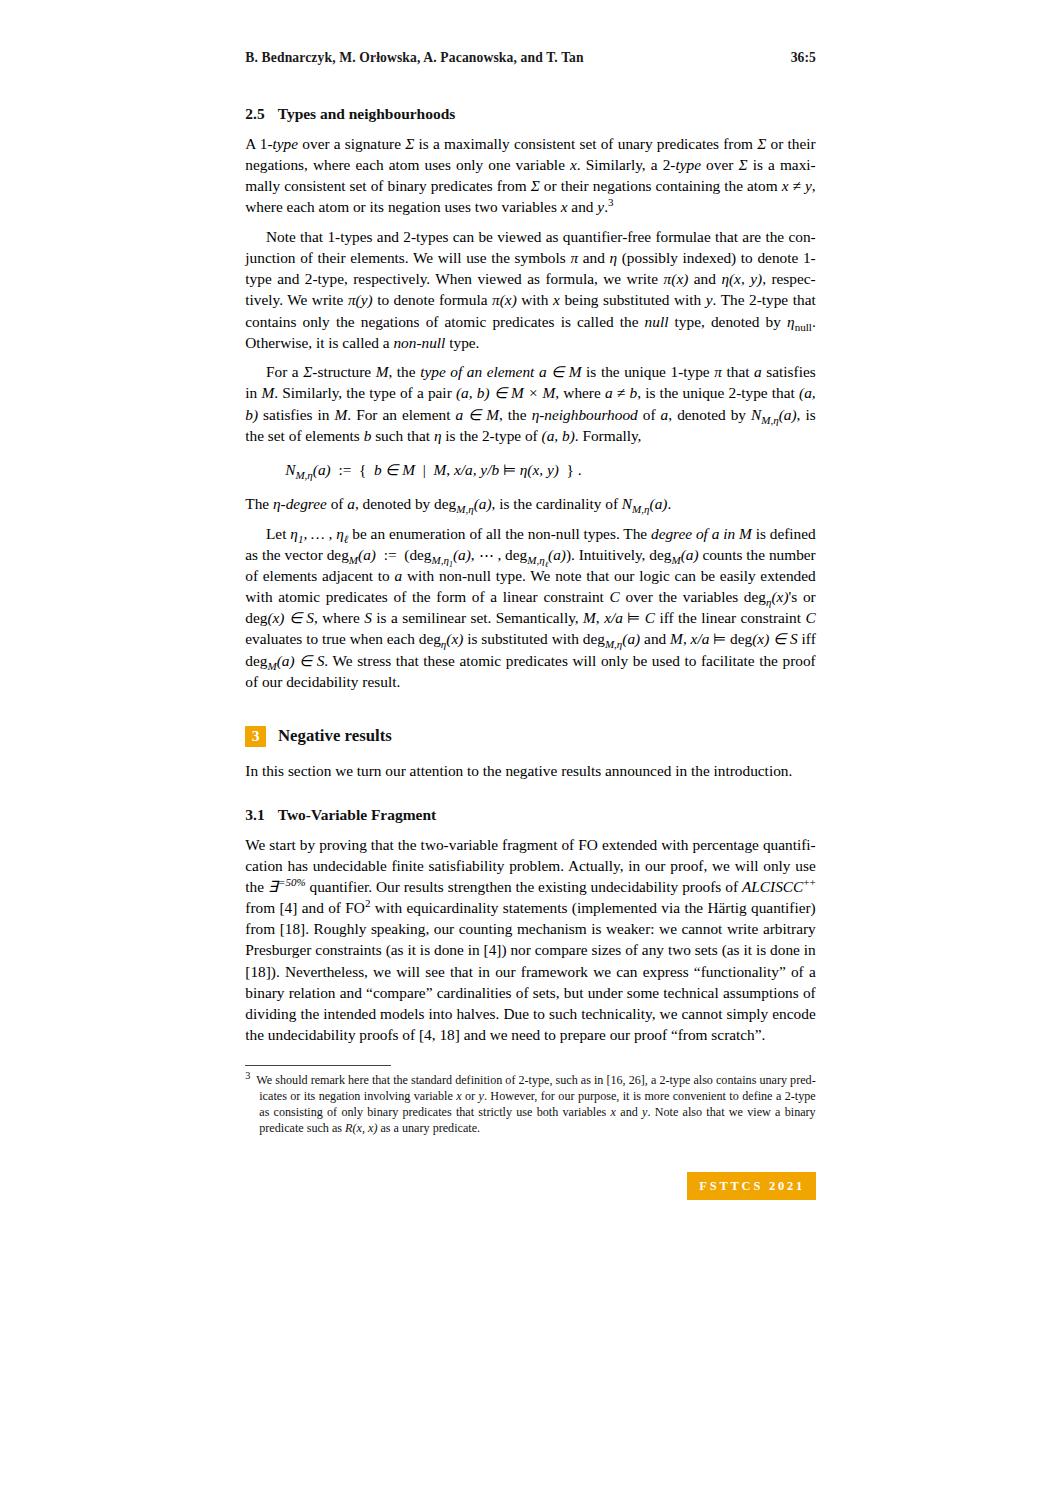B. Bednarczyk, M. Orłowska, A. Pacanowska, and T. Tan
36:5
2.5 Types and neighbourhoods
A 1-type over a signature Σ is a maximally consistent set of unary predicates from Σ or their negations, where each atom uses only one variable x. Similarly, a 2-type over Σ is a maximally consistent set of binary predicates from Σ or their negations containing the atom x ≠ y, where each atom or its negation uses two variables x and y.3
Note that 1-types and 2-types can be viewed as quantifier-free formulae that are the conjunction of their elements. We will use the symbols π and η (possibly indexed) to denote 1-type and 2-type, respectively. When viewed as formula, we write π(x) and η(x, y), respectively. We write π(y) to denote formula π(x) with x being substituted with y. The 2-type that contains only the negations of atomic predicates is called the null type, denoted by ηnull. Otherwise, it is called a non-null type.
For a Σ-structure M, the type of an element a ∈ M is the unique 1-type π that a satisfies in M. Similarly, the type of a pair (a, b) ∈ M × M, where a ≠ b, is the unique 2-type that (a, b) satisfies in M. For an element a ∈ M, the η-neighbourhood of a, denoted by NM,η(a), is the set of elements b such that η is the 2-type of (a, b). Formally,
NM,η(a) := { b ∈ M | M, x/a, y/b ⊨ η(x, y) } .
The η-degree of a, denoted by degM,η(a), is the cardinality of NM,η(a).
Let η1, … , ηℓ be an enumeration of all the non-null types. The degree of a in M is defined as the vector degM(a) := (degM,η1(a), ⋯ , degM,ηℓ(a)). Intuitively, degM(a) counts the number of elements adjacent to a with non-null type. We note that our logic can be easily extended with atomic predicates of the form of a linear constraint C over the variables degη(x)'s or deg(x) ∈ S, where S is a semilinear set. Semantically, M, x/a ⊨ C iff the linear constraint C evaluates to true when each degη(x) is substituted with degM,η(a) and M, x/a ⊨ deg(x) ∈ S iff degM(a) ∈ S. We stress that these atomic predicates will only be used to facilitate the proof of our decidability result.
3 Negative results
In this section we turn our attention to the negative results announced in the introduction.
3.1 Two-Variable Fragment
We start by proving that the two-variable fragment of FO extended with percentage quantification has undecidable finite satisfiability problem. Actually, in our proof, we will only use the ∃=50% quantifier. Our results strengthen the existing undecidability proofs of ALCISCC++ from [4] and of FO2 with equicardinality statements (implemented via the Härtig quantifier) from [18]. Roughly speaking, our counting mechanism is weaker: we cannot write arbitrary Presburger constraints (as it is done in [4]) nor compare sizes of any two sets (as it is done in [18]). Nevertheless, we will see that in our framework we can express “functionality” of a binary relation and “compare” cardinalities of sets, but under some technical assumptions of dividing the intended models into halves. Due to such technicality, we cannot simply encode the undecidability proofs of [4, 18] and we need to prepare our proof “from scratch”.
3 We should remark here that the standard definition of 2-type, such as in [16, 26], a 2-type also contains unary predicates or its negation involving variable x or y. However, for our purpose, it is more convenient to define a 2-type as consisting of only binary predicates that strictly use both variables x and y. Note also that we view a binary predicate such as R(x, x) as a unary predicate.
FSTTCS 2021